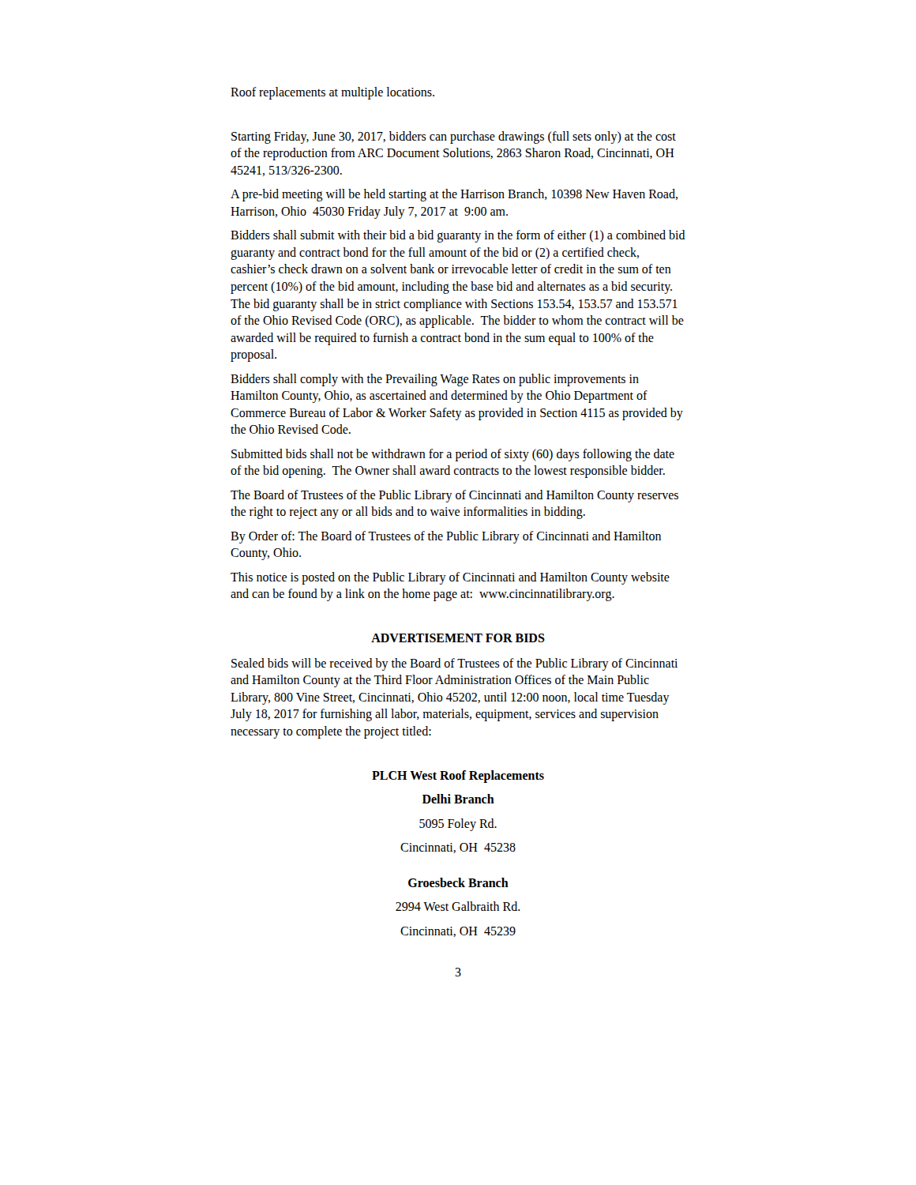Roof replacements at multiple locations.
Starting Friday, June 30, 2017, bidders can purchase drawings (full sets only) at the cost of the reproduction from ARC Document Solutions, 2863 Sharon Road, Cincinnati, OH 45241, 513/326-2300.
A pre-bid meeting will be held starting at the Harrison Branch, 10398 New Haven Road, Harrison, Ohio 45030 Friday July 7, 2017 at 9:00 am.
Bidders shall submit with their bid a bid guaranty in the form of either (1) a combined bid guaranty and contract bond for the full amount of the bid or (2) a certified check, cashier’s check drawn on a solvent bank or irrevocable letter of credit in the sum of ten percent (10%) of the bid amount, including the base bid and alternates as a bid security. The bid guaranty shall be in strict compliance with Sections 153.54, 153.57 and 153.571 of the Ohio Revised Code (ORC), as applicable. The bidder to whom the contract will be awarded will be required to furnish a contract bond in the sum equal to 100% of the proposal.
Bidders shall comply with the Prevailing Wage Rates on public improvements in Hamilton County, Ohio, as ascertained and determined by the Ohio Department of Commerce Bureau of Labor & Worker Safety as provided in Section 4115 as provided by the Ohio Revised Code.
Submitted bids shall not be withdrawn for a period of sixty (60) days following the date of the bid opening. The Owner shall award contracts to the lowest responsible bidder.
The Board of Trustees of the Public Library of Cincinnati and Hamilton County reserves the right to reject any or all bids and to waive informalities in bidding.
By Order of: The Board of Trustees of the Public Library of Cincinnati and Hamilton County, Ohio.
This notice is posted on the Public Library of Cincinnati and Hamilton County website and can be found by a link on the home page at: www.cincinnatilibrary.org.
ADVERTISEMENT FOR BIDS
Sealed bids will be received by the Board of Trustees of the Public Library of Cincinnati and Hamilton County at the Third Floor Administration Offices of the Main Public Library, 800 Vine Street, Cincinnati, Ohio 45202, until 12:00 noon, local time Tuesday July 18, 2017 for furnishing all labor, materials, equipment, services and supervision necessary to complete the project titled:
PLCH West Roof Replacements
Delhi Branch
5095 Foley Rd.
Cincinnati, OH 45238
Groesbeck Branch
2994 West Galbraith Rd.
Cincinnati, OH 45239
3